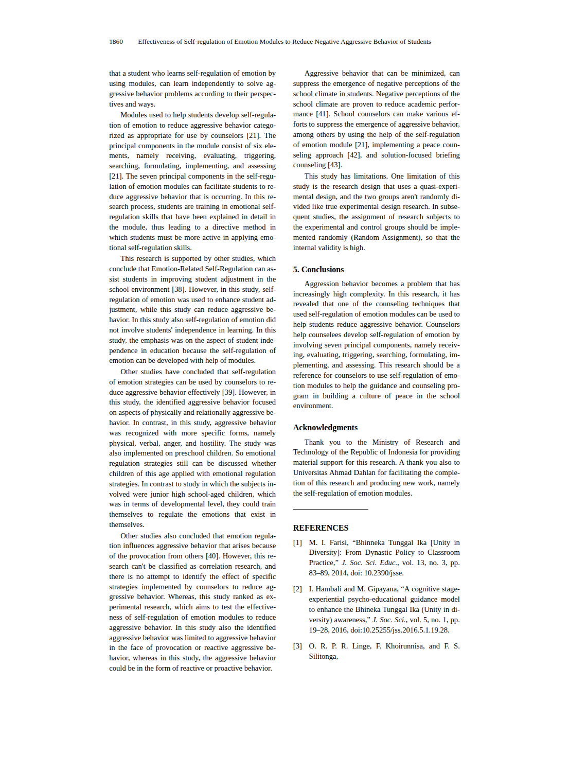1860 Effectiveness of Self-regulation of Emotion Modules to Reduce Negative Aggressive Behavior of Students
that a student who learns self-regulation of emotion by using modules, can learn independently to solve aggressive behavior problems according to their perspectives and ways.
Modules used to help students develop self-regulation of emotion to reduce aggressive behavior categorized as appropriate for use by counselors [21]. The principal components in the module consist of six elements, namely receiving, evaluating, triggering, searching, formulating, implementing, and assessing [21]. The seven principal components in the self-regulation of emotion modules can facilitate students to reduce aggressive behavior that is occurring. In this research process, students are training in emotional self-regulation skills that have been explained in detail in the module, thus leading to a directive method in which students must be more active in applying emotional self-regulation skills.
This research is supported by other studies, which conclude that Emotion-Related Self-Regulation can assist students in improving student adjustment in the school environment [38]. However, in this study, self-regulation of emotion was used to enhance student adjustment, while this study can reduce aggressive behavior. In this study also self-regulation of emotion did not involve students' independence in learning. In this study, the emphasis was on the aspect of student independence in education because the self-regulation of emotion can be developed with help of modules.
Other studies have concluded that self-regulation of emotion strategies can be used by counselors to reduce aggressive behavior effectively [39]. However, in this study, the identified aggressive behavior focused on aspects of physically and relationally aggressive behavior. In contrast, in this study, aggressive behavior was recognized with more specific forms, namely physical, verbal, anger, and hostility. The study was also implemented on preschool children. So emotional regulation strategies still can be discussed whether children of this age applied with emotional regulation strategies. In contrast to study in which the subjects involved were junior high school-aged children, which was in terms of developmental level, they could train themselves to regulate the emotions that exist in themselves.
Other studies also concluded that emotion regulation influences aggressive behavior that arises because of the provocation from others [40]. However, this research can't be classified as correlation research, and there is no attempt to identify the effect of specific strategies implemented by counselors to reduce aggressive behavior. Whereas, this study ranked as experimental research, which aims to test the effectiveness of self-regulation of emotion modules to reduce aggressive behavior. In this study also the identified aggressive behavior was limited to aggressive behavior in the face of provocation or reactive aggressive behavior, whereas in this study, the aggressive behavior could be in the form of reactive or proactive behavior.
Aggressive behavior that can be minimized, can suppress the emergence of negative perceptions of the school climate in students. Negative perceptions of the school climate are proven to reduce academic performance [41]. School counselors can make various efforts to suppress the emergence of aggressive behavior, among others by using the help of the self-regulation of emotion module [21], implementing a peace counseling approach [42], and solution-focused briefing counseling [43].
This study has limitations. One limitation of this study is the research design that uses a quasi-experimental design, and the two groups aren't randomly divided like true experimental design research. In subsequent studies, the assignment of research subjects to the experimental and control groups should be implemented randomly (Random Assignment), so that the internal validity is high.
5. Conclusions
Aggression behavior becomes a problem that has increasingly high complexity. In this research, it has revealed that one of the counseling techniques that used self-regulation of emotion modules can be used to help students reduce aggressive behavior. Counselors help counselees develop self-regulation of emotion by involving seven principal components, namely receiving, evaluating, triggering, searching, formulating, implementing, and assessing. This research should be a reference for counselors to use self-regulation of emotion modules to help the guidance and counseling program in building a culture of peace in the school environment.
Acknowledgments
Thank you to the Ministry of Research and Technology of the Republic of Indonesia for providing material support for this research. A thank you also to Universitas Ahmad Dahlan for facilitating the completion of this research and producing new work, namely the self-regulation of emotion modules.
REFERENCES
M. I. Farisi, “Bhinneka Tunggal Ika [Unity in Diversity]: From Dynastic Policy to Classroom Practice,” J. Soc. Sci. Educ., vol. 13, no. 3, pp. 83–89, 2014, doi: 10.2390/jsse.
I. Hambali and M. Gipayana, “A cognitive stage-experiential psycho-educational guidance model to enhance the Bhineka Tunggal Ika (Unity in diversity) awareness,” J. Soc. Sci., vol. 5, no. 1, pp. 19–28, 2016, doi:10.25255/jss.2016.5.1.19.28.
O. R. P. R. Linge, F. Khoirunnisa, and F. S. Silitonga,